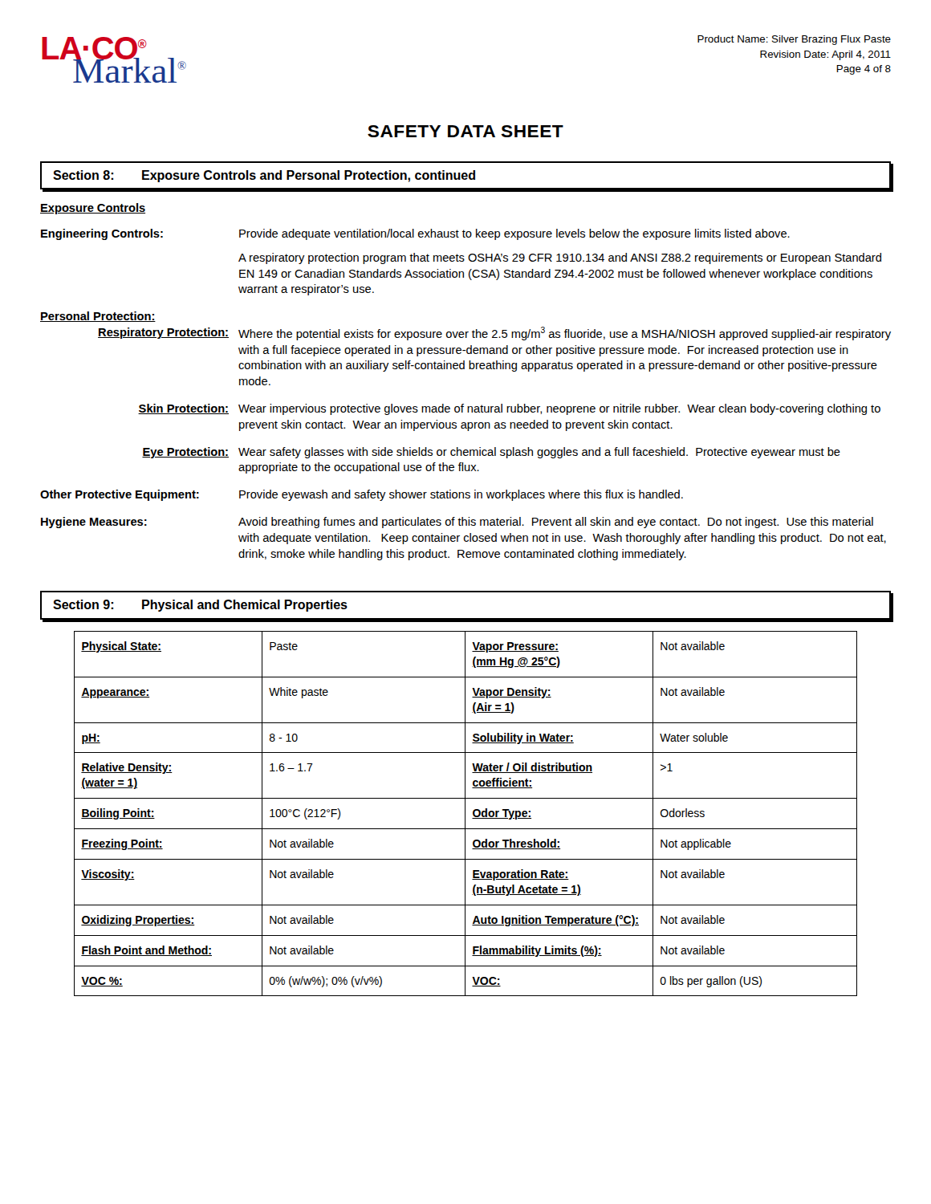LA·CO®
Markal®
Product Name: Silver Brazing Flux Paste
Revision Date: April 4, 2011
Page 4 of 8
SAFETY DATA SHEET
Section 8: Exposure Controls and Personal Protection, continued
Exposure Controls
| Engineering Controls: | Provide adequate ventilation/local exhaust to keep exposure levels below the exposure limits listed above. A respiratory protection program that meets OSHA’s 29 CFR 1910.134 and ANSI Z88.2 requirements or European Standard EN 149 or Canadian Standards Association (CSA) Standard Z94.4-2002 must be followed whenever workplace conditions warrant a respirator’s use. |
| Personal Protection: | |
| Respiratory Protection: | Where the potential exists for exposure over the 2.5 mg/m 3 as fluoride, use a MSHA/NIOSH approved supplied-air respiratory with a full facepiece operated in a pressure-demand or other positive pressure mode. For increased protection use in combination with an auxiliary self-contained breathing apparatus operated in a pressure-demand or other positive-pressure mode. |
| Skin Protection: | Wear impervious protective gloves made of natural rubber, neoprene or nitrile rubber. Wear clean body-covering clothing to prevent skin contact. Wear an impervious apron as needed to prevent skin contact. |
| Eye Protection: | Wear safety glasses with side shields or chemical splash goggles and a full faceshield. Protective eyewear must be appropriate to the occupational use of the flux. |
| Other Protective Equipment: | Provide eyewash and safety shower stations in workplaces where this flux is handled. |
| Hygiene Measures: | Avoid breathing fumes and particulates of this material. Prevent all skin and eye contact. Do not ingest. Use this material with adequate ventilation. Keep container closed when not in use. Wash thoroughly after handling this product. Do not eat, drink, smoke while handling this product. Remove contaminated clothing immediately. |
Section 9: Physical and Chemical Properties
| Physical State: | Paste | Vapor Pressure: (mm Hg @ 25°C) | Not available |
| Appearance: | White paste | Vapor Density: (Air = 1) | Not available |
| pH: | 8 - 10 | Solubility in Water: | Water soluble |
| Relative Density: (water = 1) | 1.6 – 1.7 | Water / Oil distribution coefficient: | >1 |
| Boiling Point: | 100°C (212°F) | Odor Type: | Odorless |
| Freezing Point: | Not available | Odor Threshold: | Not applicable |
| Viscosity: | Not available | Evaporation Rate: (n-Butyl Acetate = 1) | Not available |
| Oxidizing Properties: | Not available | Auto Ignition Temperature (°C): | Not available |
| Flash Point and Method: | Not available | Flammability Limits (%): | Not available |
| VOC %: | 0% (w/w%); 0% (v/v%) | VOC: | 0 lbs per gallon (US) |